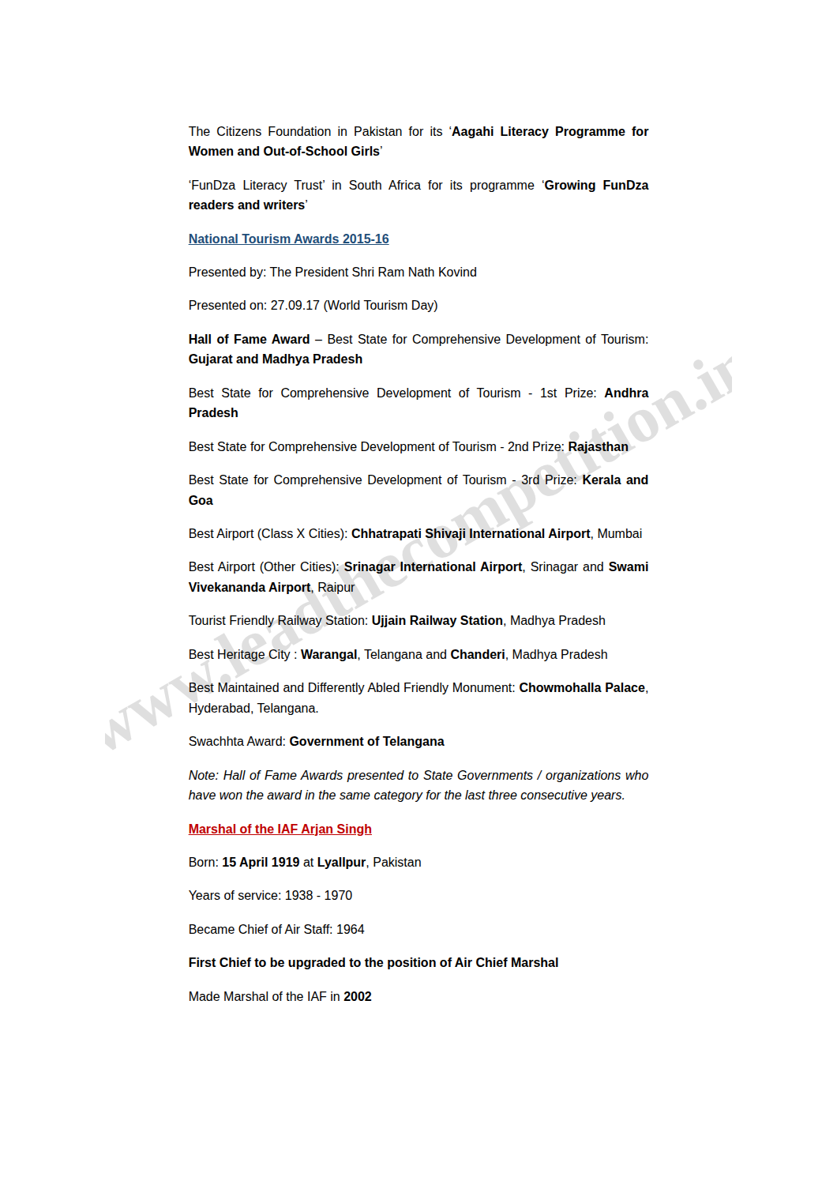www.leadthecompetition.in
The Citizens Foundation in Pakistan for its ‘Aagahi Literacy Programme for Women and Out-of-School Girls’
‘FunDza Literacy Trust’ in South Africa for its programme ‘Growing FunDza readers and writers’
National Tourism Awards 2015-16
Presented by: The President Shri Ram Nath Kovind
Presented on: 27.09.17 (World Tourism Day)
Hall of Fame Award – Best State for Comprehensive Development of Tourism: Gujarat and Madhya Pradesh
Best State for Comprehensive Development of Tourism - 1st Prize: Andhra Pradesh
Best State for Comprehensive Development of Tourism - 2nd Prize: Rajasthan
Best State for Comprehensive Development of Tourism - 3rd Prize: Kerala and Goa
Best Airport (Class X Cities): Chhatrapati Shivaji International Airport, Mumbai
Best Airport (Other Cities): Srinagar International Airport, Srinagar and Swami Vivekananda Airport, Raipur
Tourist Friendly Railway Station: Ujjain Railway Station, Madhya Pradesh
Best Heritage City : Warangal, Telangana and Chanderi, Madhya Pradesh
Best Maintained and Differently Abled Friendly Monument: Chowmohalla Palace, Hyderabad, Telangana.
Swachhta Award: Government of Telangana
Note: Hall of Fame Awards presented to State Governments / organizations who have won the award in the same category for the last three consecutive years.
Marshal of the IAF Arjan Singh
Born: 15 April 1919 at Lyallpur, Pakistan
Years of service: 1938 - 1970
Became Chief of Air Staff: 1964
First Chief to be upgraded to the position of Air Chief Marshal
Made Marshal of the IAF in 2002